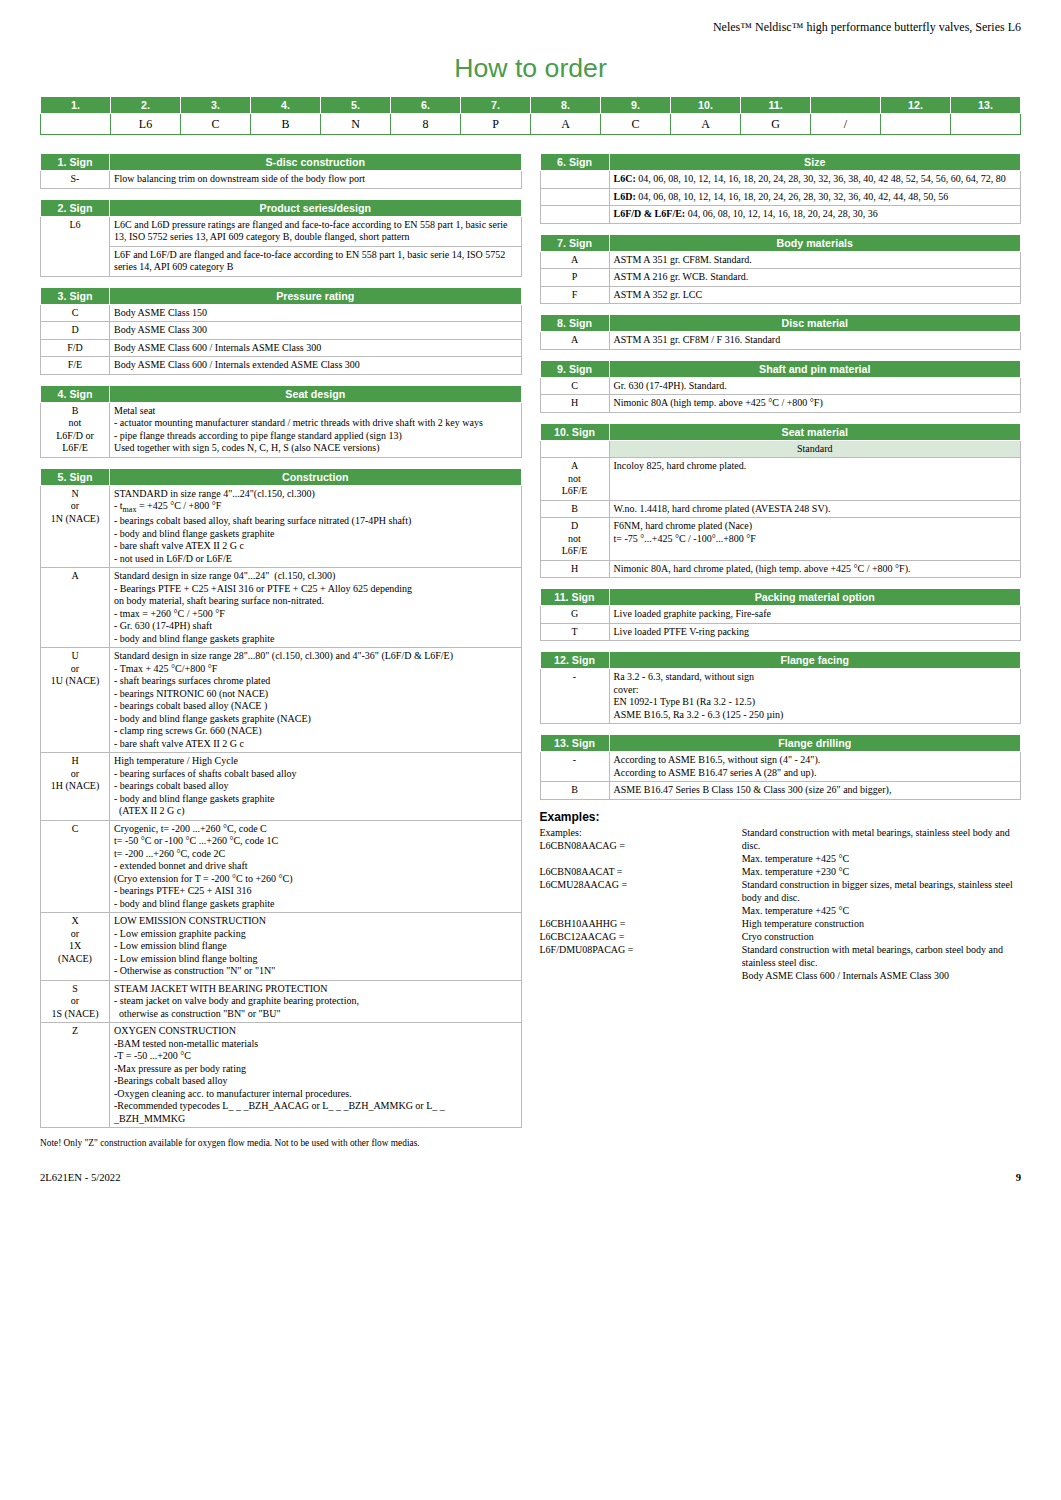Neles™ Neldisc™ high performance butterfly valves, Series L6
How to order
| 1. | 2. | 3. | 4. | 5. | 6. | 7. | 8. | 9. | 10. | 11. | | 12. | 13. |
| --- | --- | --- | --- | --- | --- | --- | --- | --- | --- | --- | --- | --- | --- |
| | L6 | C | B | N | 8 | P | A | C | A | G | / | | |
| 1. Sign | S-disc construction |
| --- | --- |
| S- | Flow balancing trim on downstream side of the body flow port |
| 2. Sign | Product series/design |
| --- | --- |
| L6 | L6C and L6D pressure ratings are flanged and face-to-face according to EN 558 part 1, basic serie 13, ISO 5752 series 13, API 609 category B, double flanged, short pattern |
| L6F and L6F/D are flanged and face-to-face according to EN 558 part 1, basic serie 14, ISO 5752 series 14, API 609 category B |
| 3. Sign | Pressure rating |
| --- | --- |
| C | Body ASME Class 150 |
| D | Body ASME Class 300 |
| F/D | Body ASME Class 600 / Internals ASME Class 300 |
| F/E | Body ASME Class 600 / Internals extended ASME Class 300 |
| 4. Sign | Seat design |
| --- | --- |
| B not L6F/D or L6F/E | Metal seat - actuator mounting manufacturer standard / metric threads with drive shaft with 2 key ways - pipe flange threads according to pipe flange standard applied (sign 13) Used together with sign 5, codes N, C, H, S (also NACE versions) |
| 5. Sign | Construction |
| --- | --- |
| N or 1N (NACE) | STANDARD in size range 4"...24"(cl.150, cl.300) - t max = +425 °C / +800 °F - bearings cobalt based alloy, shaft bearing surface nitrated (17-4PH shaft) - body and blind flange gaskets graphite - bare shaft valve ATEX II 2 G c - not used in L6F/D or L6F/E |
| A | Standard design in size range 04"...24" (cl.150, cl.300) - Bearings PTFE + C25 +AISI 316 or PTFE + C25 + Alloy 625 depending on body material, shaft bearing surface non-nitrated. - tmax = +260 °C / +500 °F - Gr. 630 (17-4PH) shaft - body and blind flange gaskets graphite |
| U or 1U (NACE) | Standard design in size range 28"...80" (cl.150, cl.300) and 4"-36" (L6F/D & L6F/E) - Tmax + 425 °C/+800 °F - shaft bearings surfaces chrome plated - bearings NITRONIC 60 (not NACE) - bearings cobalt based alloy (NACE ) - body and blind flange gaskets graphite (NACE) - clamp ring screws Gr. 660 (NACE) - bare shaft valve ATEX II 2 G c |
| H or 1H (NACE) | High temperature / High Cycle - bearing surfaces of shafts cobalt based alloy - bearings cobalt based alloy - body and blind flange gaskets graphite (ATEX II 2 G c) |
| C | Cryogenic, t= -200 ...+260 °C, code C t= -50 °C or -100 °C ...+260 °C, code 1C t= -200 ...+260 °C, code 2C - extended bonnet and drive shaft (Cryo extension for T = -200 °C to +260 °C) - bearings PTFE+ C25 + AISI 316 - body and blind flange gaskets graphite |
| X or 1X (NACE) | LOW EMISSION CONSTRUCTION - Low emission graphite packing - Low emission blind flange - Low emission blind flange bolting - Otherwise as construction "N" or "1N" |
| S or 1S (NACE) | STEAM JACKET WITH BEARING PROTECTION - steam jacket on valve body and graphite bearing protection, otherwise as construction "BN" or "BU" |
| Z | OXYGEN CONSTRUCTION -BAM tested non-metallic materials -T = -50 ...+200 °C -Max pressure as per body rating -Bearings cobalt based alloy -Oxygen cleaning acc. to manufacturer internal procedures. -Recommended typecodes L_ _ _BZH_AACAG or L_ _ _BZH_AMMKG or L_ _ _BZH_MMMKG |
Note! Only "Z" construction available for oxygen flow media. Not to be used with other flow medias.
| 6. Sign | Size |
| --- | --- |
| | L6C: 04, 06, 08, 10, 12, 14, 16, 18, 20, 24, 28, 30, 32, 36, 38, 40, 42 48, 52, 54, 56, 60, 64, 72, 80 |
| | L6D: 04, 06, 08, 10, 12, 14, 16, 18, 20, 24, 26, 28, 30, 32, 36, 40, 42, 44, 48, 50, 56 |
| | L6F/D & L6F/E: 04, 06, 08, 10, 12, 14, 16, 18, 20, 24, 28, 30, 36 |
| 7. Sign | Body materials |
| --- | --- |
| A | ASTM A 351 gr. CF8M. Standard. |
| P | ASTM A 216 gr. WCB. Standard. |
| F | ASTM A 352 gr. LCC |
| 8. Sign | Disc material |
| --- | --- |
| A | ASTM A 351 gr. CF8M / F 316. Standard |
| 9. Sign | Shaft and pin material |
| --- | --- |
| C | Gr. 630 (17-4PH). Standard. |
| H | Nimonic 80A (high temp. above +425 °C / +800 °F) |
| 10. Sign | Seat material |
| --- | --- |
| | Standard |
| A not L6F/E | Incoloy 825, hard chrome plated. |
| B | W.no. 1.4418, hard chrome plated (AVESTA 248 SV). |
| D not L6F/E | F6NM, hard chrome plated (Nace) t= -75 °...+425 °C / -100°...+800 °F |
| H | Nimonic 80A, hard chrome plated, (high temp. above +425 °C / +800 °F). |
| 11. Sign | Packing material option |
| --- | --- |
| G | Live loaded graphite packing, Fire-safe |
| T | Live loaded PTFE V-ring packing |
| 12. Sign | Flange facing |
| --- | --- |
| - | Ra 3.2 - 6.3, standard, without sign cover: EN 1092-1 Type B1 (Ra 3.2 - 12.5) ASME B16.5, Ra 3.2 - 6.3 (125 - 250 µin) |
| 13. Sign | Flange drilling |
| --- | --- |
| - | According to ASME B16.5, without sign (4" - 24"). According to ASME B16.47 series A (28" and up). |
| B | ASME B16.47 Series B Class 150 & Class 300 (size 26" and bigger), |
Examples:
| Examples: L6CBN08AACAG = | Standard construction with metal bearings, stainless steel body and disc. Max. temperature +425 °C |
| L6CBN08AACAT = L6CMU28AACAG = | Max. temperature +230 °C Standard construction in bigger sizes, metal bearings, stainless steel body and disc. Max. temperature +425 °C |
| L6CBH10AAHHG = L6CBC12AACAG = L6F/DMU08PACAG = | High temperature construction Cryo construction Standard construction with metal bearings, carbon steel body and stainless steel disc. Body ASME Class 600 / Internals ASME Class 300 |
2L621EN - 5/2022
9